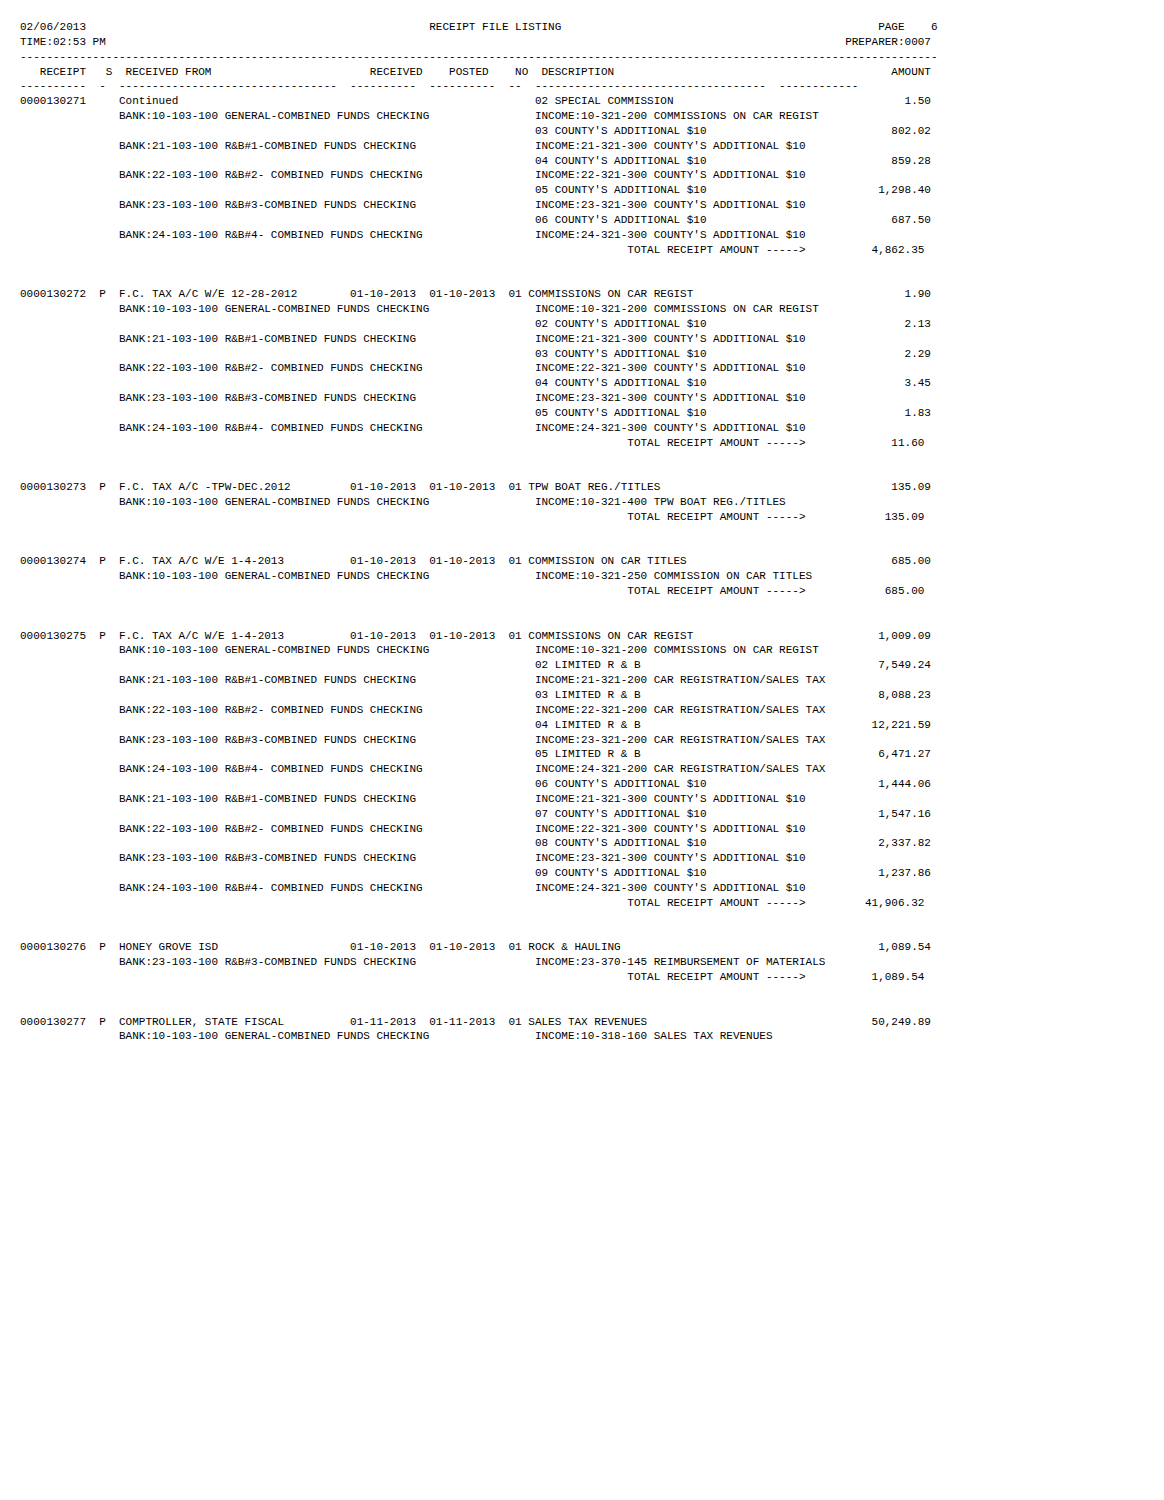02/06/2013                                                    RECEIPT FILE LISTING                                                PAGE    6
TIME:02:53 PM                                                                                                                PREPARER:0007
-------------------------------------------------------------------------------------------------------------------------------------------
   RECEIPT   S  RECEIVED FROM                        RECEIVED    POSTED    NO  DESCRIPTION                                          AMOUNT
----------  -  ---------------------------------  ----------  ----------  --  -----------------------------------  ------------
0000130271     Continued                                                      02 SPECIAL COMMISSION                                   1.50
               BANK:10-103-100 GENERAL-COMBINED FUNDS CHECKING                INCOME:10-321-200 COMMISSIONS ON CAR REGIST
                                                                              03 COUNTY'S ADDITIONAL $10                            802.02
               BANK:21-103-100 R&B#1-COMBINED FUNDS CHECKING                  INCOME:21-321-300 COUNTY'S ADDITIONAL $10
                                                                              04 COUNTY'S ADDITIONAL $10                            859.28
               BANK:22-103-100 R&B#2- COMBINED FUNDS CHECKING                 INCOME:22-321-300 COUNTY'S ADDITIONAL $10
                                                                              05 COUNTY'S ADDITIONAL $10                          1,298.40
               BANK:23-103-100 R&B#3-COMBINED FUNDS CHECKING                  INCOME:23-321-300 COUNTY'S ADDITIONAL $10
                                                                              06 COUNTY'S ADDITIONAL $10                            687.50
               BANK:24-103-100 R&B#4- COMBINED FUNDS CHECKING                 INCOME:24-321-300 COUNTY'S ADDITIONAL $10
                                                                                            TOTAL RECEIPT AMOUNT ----->          4,862.35


0000130272  P  F.C. TAX A/C W/E 12-28-2012        01-10-2013  01-10-2013  01 COMMISSIONS ON CAR REGIST                                1.90
               BANK:10-103-100 GENERAL-COMBINED FUNDS CHECKING                INCOME:10-321-200 COMMISSIONS ON CAR REGIST
                                                                              02 COUNTY'S ADDITIONAL $10                              2.13
               BANK:21-103-100 R&B#1-COMBINED FUNDS CHECKING                  INCOME:21-321-300 COUNTY'S ADDITIONAL $10
                                                                              03 COUNTY'S ADDITIONAL $10                              2.29
               BANK:22-103-100 R&B#2- COMBINED FUNDS CHECKING                 INCOME:22-321-300 COUNTY'S ADDITIONAL $10
                                                                              04 COUNTY'S ADDITIONAL $10                              3.45
               BANK:23-103-100 R&B#3-COMBINED FUNDS CHECKING                  INCOME:23-321-300 COUNTY'S ADDITIONAL $10
                                                                              05 COUNTY'S ADDITIONAL $10                              1.83
               BANK:24-103-100 R&B#4- COMBINED FUNDS CHECKING                 INCOME:24-321-300 COUNTY'S ADDITIONAL $10
                                                                                            TOTAL RECEIPT AMOUNT ----->             11.60


0000130273  P  F.C. TAX A/C -TPW-DEC.2012         01-10-2013  01-10-2013  01 TPW BOAT REG./TITLES                                   135.09
               BANK:10-103-100 GENERAL-COMBINED FUNDS CHECKING                INCOME:10-321-400 TPW BOAT REG./TITLES
                                                                                            TOTAL RECEIPT AMOUNT ----->            135.09


0000130274  P  F.C. TAX A/C W/E 1-4-2013          01-10-2013  01-10-2013  01 COMMISSION ON CAR TITLES                               685.00
               BANK:10-103-100 GENERAL-COMBINED FUNDS CHECKING                INCOME:10-321-250 COMMISSION ON CAR TITLES
                                                                                            TOTAL RECEIPT AMOUNT ----->            685.00


0000130275  P  F.C. TAX A/C W/E 1-4-2013          01-10-2013  01-10-2013  01 COMMISSIONS ON CAR REGIST                            1,009.09
               BANK:10-103-100 GENERAL-COMBINED FUNDS CHECKING                INCOME:10-321-200 COMMISSIONS ON CAR REGIST
                                                                              02 LIMITED R & B                                    7,549.24
               BANK:21-103-100 R&B#1-COMBINED FUNDS CHECKING                  INCOME:21-321-200 CAR REGISTRATION/SALES TAX
                                                                              03 LIMITED R & B                                    8,088.23
               BANK:22-103-100 R&B#2- COMBINED FUNDS CHECKING                 INCOME:22-321-200 CAR REGISTRATION/SALES TAX
                                                                              04 LIMITED R & B                                   12,221.59
               BANK:23-103-100 R&B#3-COMBINED FUNDS CHECKING                  INCOME:23-321-200 CAR REGISTRATION/SALES TAX
                                                                              05 LIMITED R & B                                    6,471.27
               BANK:24-103-100 R&B#4- COMBINED FUNDS CHECKING                 INCOME:24-321-200 CAR REGISTRATION/SALES TAX
                                                                              06 COUNTY'S ADDITIONAL $10                          1,444.06
               BANK:21-103-100 R&B#1-COMBINED FUNDS CHECKING                  INCOME:21-321-300 COUNTY'S ADDITIONAL $10
                                                                              07 COUNTY'S ADDITIONAL $10                          1,547.16
               BANK:22-103-100 R&B#2- COMBINED FUNDS CHECKING                 INCOME:22-321-300 COUNTY'S ADDITIONAL $10
                                                                              08 COUNTY'S ADDITIONAL $10                          2,337.82
               BANK:23-103-100 R&B#3-COMBINED FUNDS CHECKING                  INCOME:23-321-300 COUNTY'S ADDITIONAL $10
                                                                              09 COUNTY'S ADDITIONAL $10                          1,237.86
               BANK:24-103-100 R&B#4- COMBINED FUNDS CHECKING                 INCOME:24-321-300 COUNTY'S ADDITIONAL $10
                                                                                            TOTAL RECEIPT AMOUNT ----->         41,906.32


0000130276  P  HONEY GROVE ISD                    01-10-2013  01-10-2013  01 ROCK & HAULING                                       1,089.54
               BANK:23-103-100 R&B#3-COMBINED FUNDS CHECKING                  INCOME:23-370-145 REIMBURSEMENT OF MATERIALS
                                                                                            TOTAL RECEIPT AMOUNT ----->          1,089.54


0000130277  P  COMPTROLLER, STATE FISCAL          01-11-2013  01-11-2013  01 SALES TAX REVENUES                                  50,249.89
               BANK:10-103-100 GENERAL-COMBINED FUNDS CHECKING                INCOME:10-318-160 SALES TAX REVENUES